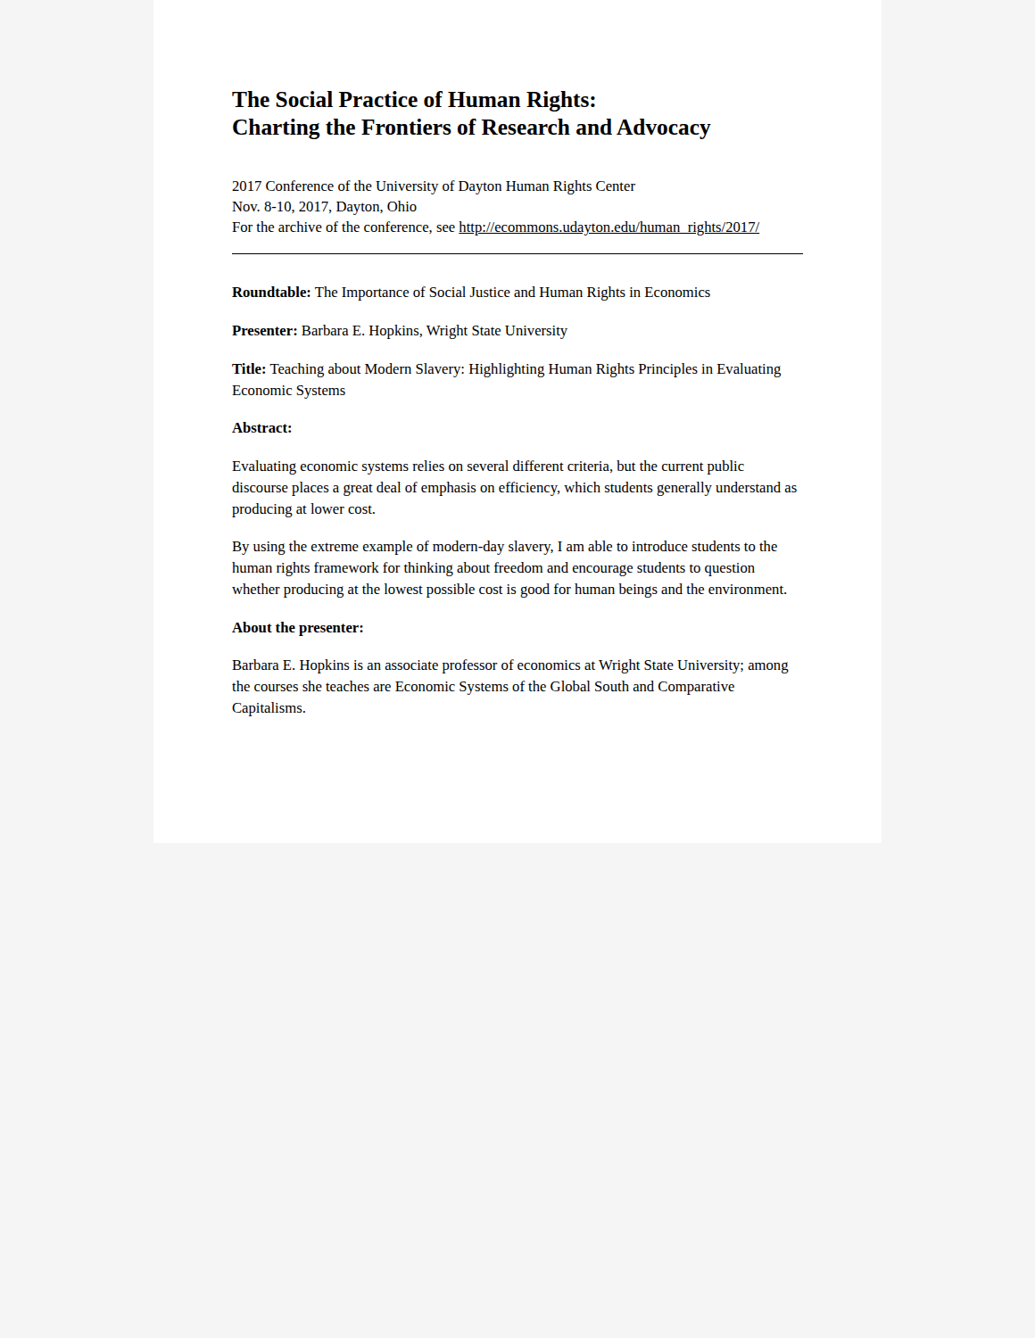The Social Practice of Human Rights:
Charting the Frontiers of Research and Advocacy
2017 Conference of the University of Dayton Human Rights Center
Nov. 8-10, 2017, Dayton, Ohio
For the archive of the conference, see http://ecommons.udayton.edu/human_rights/2017/
Roundtable: The Importance of Social Justice and Human Rights in Economics
Presenter: Barbara E. Hopkins, Wright State University
Title: Teaching about Modern Slavery: Highlighting Human Rights Principles in Evaluating Economic Systems
Abstract:
Evaluating economic systems relies on several different criteria, but the current public discourse places a great deal of emphasis on efficiency, which students generally understand as producing at lower cost.
By using the extreme example of modern-day slavery, I am able to introduce students to the human rights framework for thinking about freedom and encourage students to question whether producing at the lowest possible cost is good for human beings and the environment.
About the presenter:
Barbara E. Hopkins is an associate professor of economics at Wright State University; among the courses she teaches are Economic Systems of the Global South and Comparative Capitalisms.